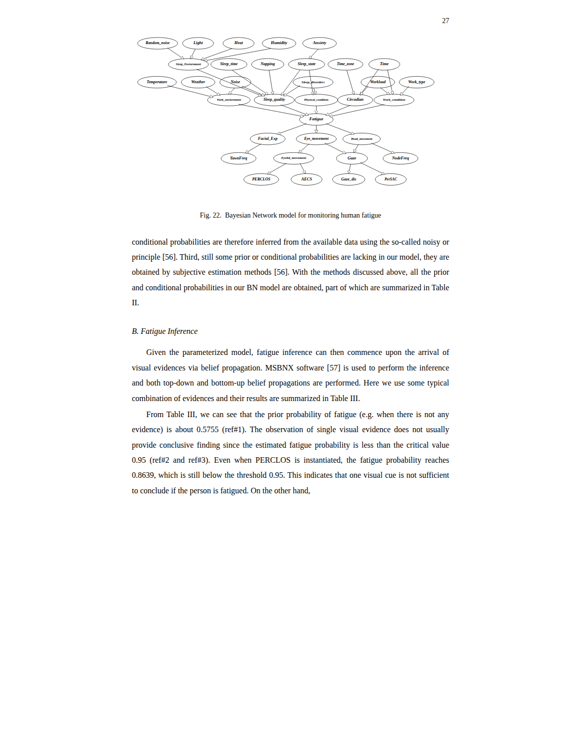27
Random_noise Light Heat Humidity Anxiety Sleep_Enviornment Sleep_time Napping Sleep_state Time_zone Time Temperature Weather Noise Sleep_disorders Workload Work_type Work_enviornment Sleep_quality Physical_condition Circadian Work_condition Fatigue Facial_Exp Eye_movement Head_movement YawnFreq Eyelid_movement Gaze NodeFreq PERCLOS AECS Gaze_dis PerSAC
Fig. 22. Bayesian Network model for monitoring human fatigue
conditional probabilities are therefore inferred from the available data using the so-called noisy or principle [56]. Third, still some prior or conditional probabilities are lacking in our model, they are obtained by subjective estimation methods [56]. With the methods discussed above, all the prior and conditional probabilities in our BN model are obtained, part of which are summarized in Table II.
B. Fatigue Inference
Given the parameterized model, fatigue inference can then commence upon the arrival of visual evidences via belief propagation. MSBNX software [57] is used to perform the inference and both top-down and bottom-up belief propagations are performed. Here we use some typical combination of evidences and their results are summarized in Table III.
From Table III, we can see that the prior probability of fatigue (e.g. when there is not any evidence) is about 0.5755 (ref#1). The observation of single visual evidence does not usually provide conclusive finding since the estimated fatigue probability is less than the critical value 0.95 (ref#2 and ref#3). Even when PERCLOS is instantiated, the fatigue probability reaches 0.8639, which is still below the threshold 0.95. This indicates that one visual cue is not sufficient to conclude if the person is fatigued. On the other hand,